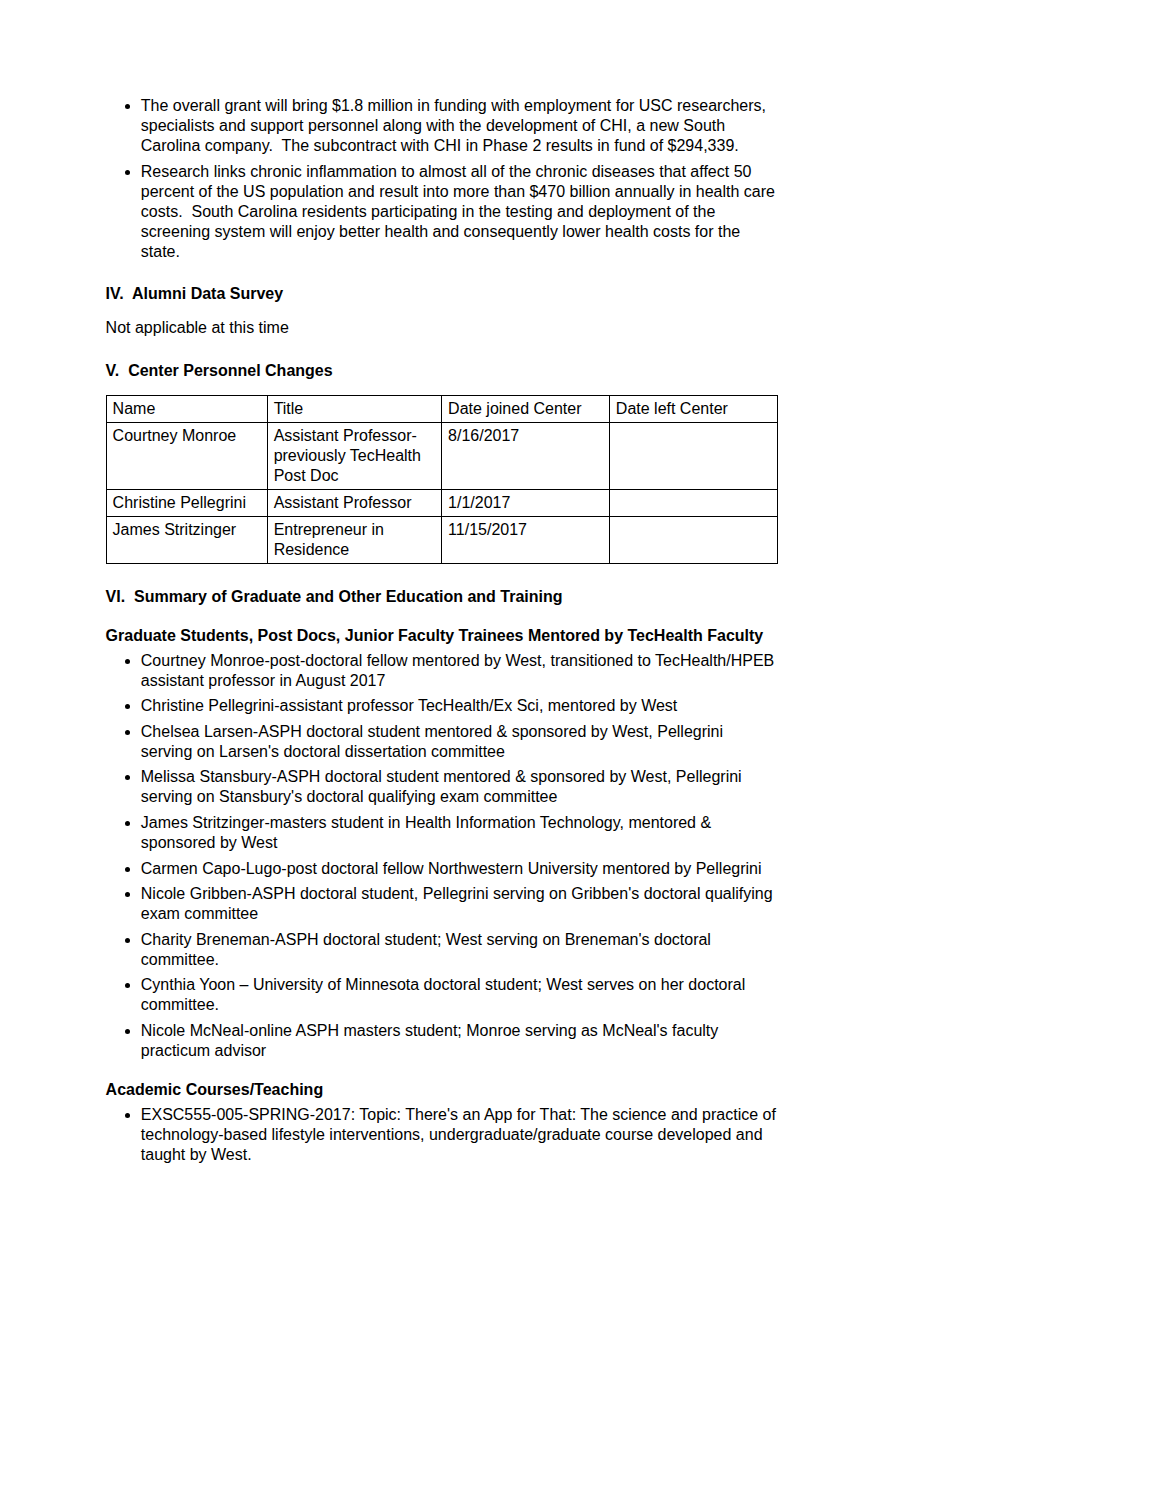The overall grant will bring $1.8 million in funding with employment for USC researchers, specialists and support personnel along with the development of CHI, a new South Carolina company. The subcontract with CHI in Phase 2 results in fund of $294,339.
Research links chronic inflammation to almost all of the chronic diseases that affect 50 percent of the US population and result into more than $470 billion annually in health care costs. South Carolina residents participating in the testing and deployment of the screening system will enjoy better health and consequently lower health costs for the state.
IV. Alumni Data Survey
Not applicable at this time
V. Center Personnel Changes
| Name | Title | Date joined Center | Date left Center |
| --- | --- | --- | --- |
| Courtney Monroe | Assistant Professor-previously TecHealth Post Doc | 8/16/2017 | |
| Christine Pellegrini | Assistant Professor | 1/1/2017 | |
| James Stritzinger | Entrepreneur in Residence | 11/15/2017 | |
VI. Summary of Graduate and Other Education and Training
Graduate Students, Post Docs, Junior Faculty Trainees Mentored by TecHealth Faculty
Courtney Monroe-post-doctoral fellow mentored by West, transitioned to TecHealth/HPEB assistant professor in August 2017
Christine Pellegrini-assistant professor TecHealth/Ex Sci, mentored by West
Chelsea Larsen-ASPH doctoral student mentored & sponsored by West, Pellegrini serving on Larsen's doctoral dissertation committee
Melissa Stansbury-ASPH doctoral student mentored & sponsored by West, Pellegrini serving on Stansbury's doctoral qualifying exam committee
James Stritzinger-masters student in Health Information Technology, mentored & sponsored by West
Carmen Capo-Lugo-post doctoral fellow Northwestern University mentored by Pellegrini
Nicole Gribben-ASPH doctoral student, Pellegrini serving on Gribben's doctoral qualifying exam committee
Charity Breneman-ASPH doctoral student; West serving on Breneman's doctoral committee.
Cynthia Yoon – University of Minnesota doctoral student; West serves on her doctoral committee.
Nicole McNeal-online ASPH masters student; Monroe serving as McNeal's faculty practicum advisor
Academic Courses/Teaching
EXSC555-005-SPRING-2017: Topic: There's an App for That: The science and practice of technology-based lifestyle interventions, undergraduate/graduate course developed and taught by West.